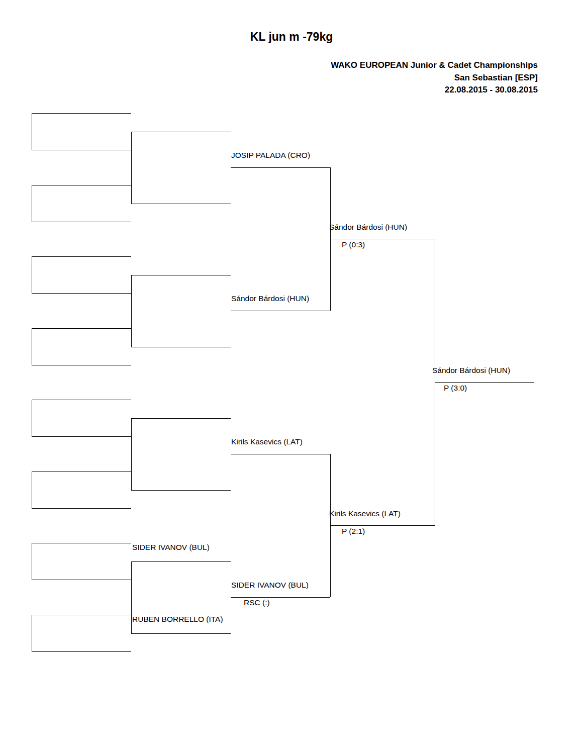KL jun m -79kg
WAKO EUROPEAN Junior & Cadet Championships
San Sebastian [ESP]
22.08.2015 - 30.08.2015
SIDER IVANOV (BUL)
RUBEN BORRELLO (ITA)
JOSIP PALADA (CRO)
Sándor Bárdosi (HUN)
Kirils Kasevics (LAT)
SIDER IVANOV (BUL)
RSC (:)
Sándor Bárdosi (HUN)
P (0:3)
Kirils Kasevics (LAT)
P (2:1)
Sándor Bárdosi (HUN)
P (3:0)